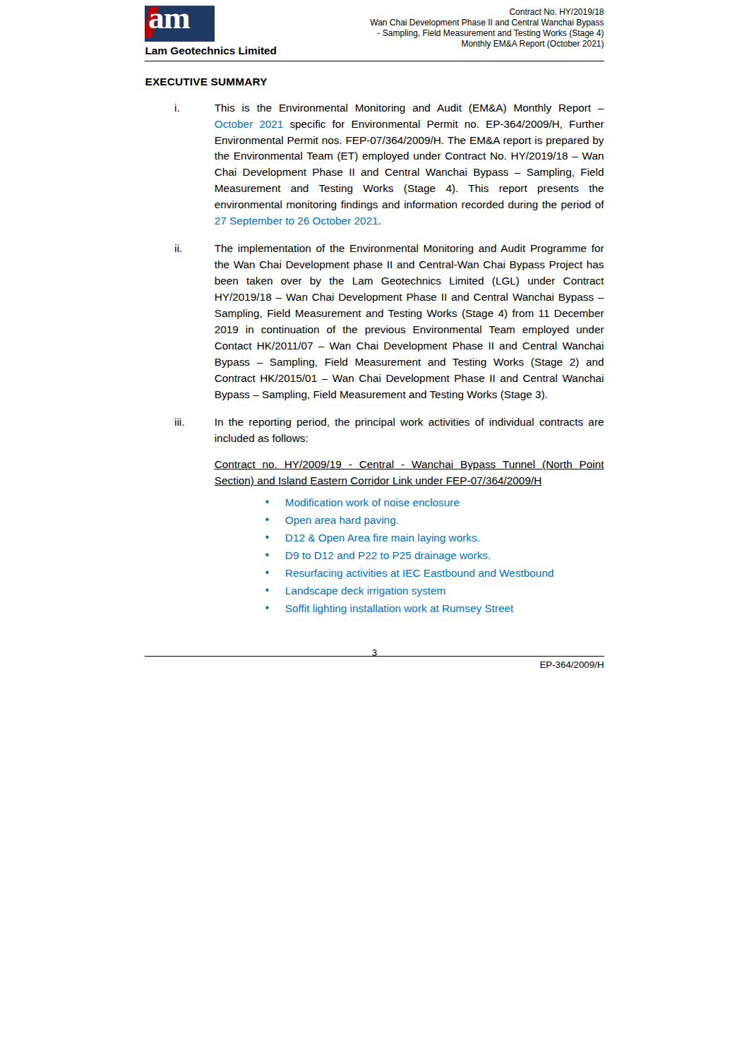am
Lam Geotechnics Limited
Contract No. HY/2019/18
Wan Chai Development Phase II and Central Wanchai Bypass
- Sampling, Field Measurement and Testing Works (Stage 4)
Monthly EM&A Report (October 2021)
EXECUTIVE SUMMARY
This is the Environmental Monitoring and Audit (EM&A) Monthly Report – October 2021 specific for Environmental Permit no. EP-364/2009/H, Further Environmental Permit nos. FEP-07/364/2009/H. The EM&A report is prepared by the Environmental Team (ET) employed under Contract No. HY/2019/18 – Wan Chai Development Phase II and Central Wanchai Bypass – Sampling, Field Measurement and Testing Works (Stage 4). This report presents the environmental monitoring findings and information recorded during the period of 27 September to 26 October 2021.
The implementation of the Environmental Monitoring and Audit Programme for the Wan Chai Development phase II and Central-Wan Chai Bypass Project has been taken over by the Lam Geotechnics Limited (LGL) under Contract HY/2019/18 – Wan Chai Development Phase II and Central Wanchai Bypass – Sampling, Field Measurement and Testing Works (Stage 4) from 11 December 2019 in continuation of the previous Environmental Team employed under Contact HK/2011/07 – Wan Chai Development Phase II and Central Wanchai Bypass – Sampling, Field Measurement and Testing Works (Stage 2) and Contract HK/2015/01 – Wan Chai Development Phase II and Central Wanchai Bypass – Sampling, Field Measurement and Testing Works (Stage 3).
In the reporting period, the principal work activities of individual contracts are included as follows:
Contract no. HY/2009/19 - Central - Wanchai Bypass Tunnel (North Point Section) and Island Eastern Corridor Link under FEP-07/364/2009/H
Modification work of noise enclosure
Open area hard paving.
D12 & Open Area fire main laying works.
D9 to D12 and P22 to P25 drainage works.
Resurfacing activities at IEC Eastbound and Westbound
Landscape deck irrigation system
Soffit lighting installation work at Rumsey Street
3
EP-364/2009/H